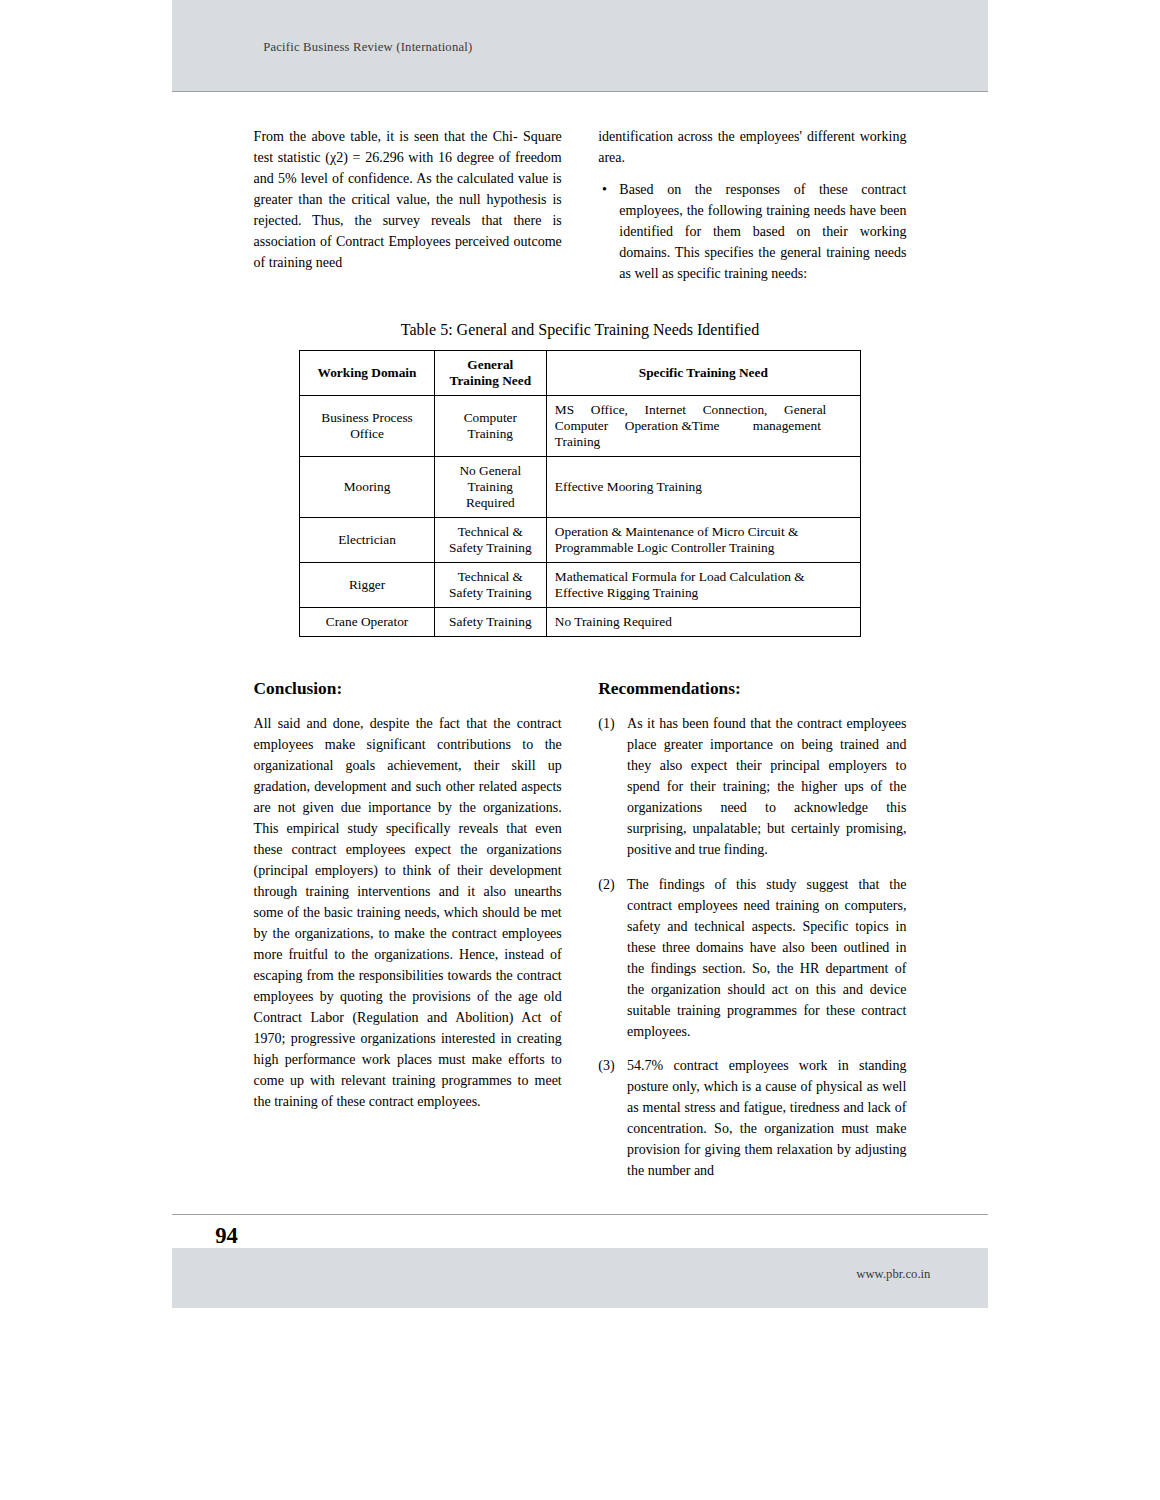Pacific Business Review (International)
From the above table, it is seen that the Chi- Square test statistic (χ2) = 26.296 with 16 degree of freedom and 5% level of confidence. As the calculated value is greater than the critical value, the null hypothesis is rejected. Thus, the survey reveals that there is association of Contract Employees perceived outcome of training need
identification across the employees' different working area.
Based on the responses of these contract employees, the following training needs have been identified for them based on their working domains. This specifies the general training needs as well as specific training needs:
Table 5: General and Specific Training Needs Identified
| Working Domain | General Training Need | Specific Training Need |
| --- | --- | --- |
| Business Process Office | Computer Training | MS Office, Internet Connection, General Computer Operation &Time management Training |
| Mooring | No General Training Required | Effective Mooring Training |
| Electrician | Technical & Safety Training | Operation & Maintenance of Micro Circuit & Programmable Logic Controller Training |
| Rigger | Technical & Safety Training | Mathematical Formula for Load Calculation & Effective Rigging Training |
| Crane Operator | Safety Training | No Training Required |
Conclusion:
All said and done, despite the fact that the contract employees make significant contributions to the organizational goals achievement, their skill up gradation, development and such other related aspects are not given due importance by the organizations. This empirical study specifically reveals that even these contract employees expect the organizations (principal employers) to think of their development through training interventions and it also unearths some of the basic training needs, which should be met by the organizations, to make the contract employees more fruitful to the organizations. Hence, instead of escaping from the responsibilities towards the contract employees by quoting the provisions of the age old Contract Labor (Regulation and Abolition) Act of 1970; progressive organizations interested in creating high performance work places must make efforts to come up with relevant training programmes to meet the training of these contract employees.
Recommendations:
As it has been found that the contract employees place greater importance on being trained and they also expect their principal employers to spend for their training; the higher ups of the organizations need to acknowledge this surprising, unpalatable; but certainly promising, positive and true finding.
The findings of this study suggest that the contract employees need training on computers, safety and technical aspects. Specific topics in these three domains have also been outlined in the findings section. So, the HR department of the organization should act on this and device suitable training programmes for these contract employees.
54.7% contract employees work in standing posture only, which is a cause of physical as well as mental stress and fatigue, tiredness and lack of concentration. So, the organization must make provision for giving them relaxation by adjusting the number and
www.pbr.co.in
94